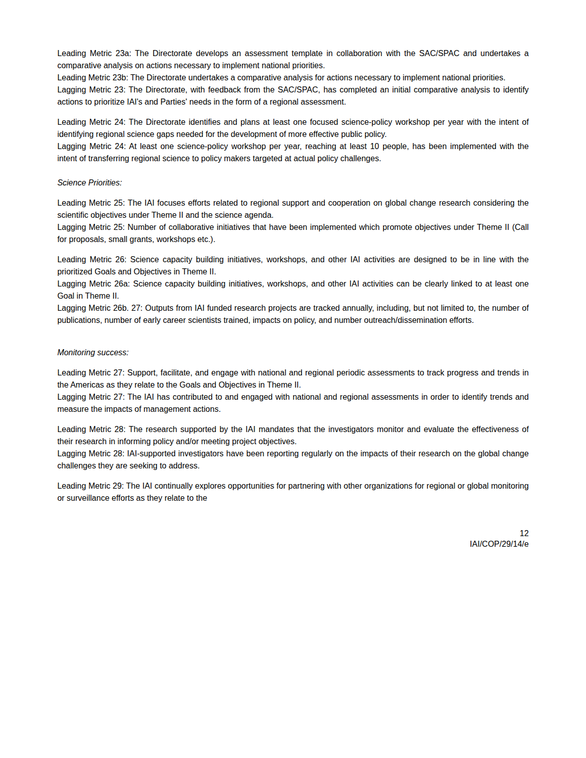Leading Metric 23a: The Directorate develops an assessment template in collaboration with the SAC/SPAC and undertakes a comparative analysis on actions necessary to implement national priorities.
Leading Metric 23b: The Directorate undertakes a comparative analysis for actions necessary to implement national priorities.
Lagging Metric 23: The Directorate, with feedback from the SAC/SPAC, has completed an initial comparative analysis to identify actions to prioritize IAI's and Parties' needs in the form of a regional assessment.
Leading Metric 24: The Directorate identifies and plans at least one focused science-policy workshop per year with the intent of identifying regional science gaps needed for the development of more effective public policy.
Lagging Metric 24: At least one science-policy workshop per year, reaching at least 10 people, has been implemented with the intent of transferring regional science to policy makers targeted at actual policy challenges.
Science Priorities:
Leading Metric 25: The IAI focuses efforts related to regional support and cooperation on global change research considering the scientific objectives under Theme II and the science agenda.
Lagging Metric 25: Number of collaborative initiatives that have been implemented which promote objectives under Theme II (Call for proposals, small grants, workshops etc.).
Leading Metric 26: Science capacity building initiatives, workshops, and other IAI activities are designed to be in line with the prioritized Goals and Objectives in Theme II.
Lagging Metric 26a: Science capacity building initiatives, workshops, and other IAI activities can be clearly linked to at least one Goal in Theme II.
Lagging Metric 26b. 27: Outputs from IAI funded research projects are tracked annually, including, but not limited to, the number of publications, number of early career scientists trained, impacts on policy, and number outreach/dissemination efforts.
Monitoring success:
Leading Metric 27: Support, facilitate, and engage with national and regional periodic assessments to track progress and trends in the Americas as they relate to the Goals and Objectives in Theme II.
Lagging Metric 27: The IAI has contributed to and engaged with national and regional assessments in order to identify trends and measure the impacts of management actions.
Leading Metric 28: The research supported by the IAI mandates that the investigators monitor and evaluate the effectiveness of their research in informing policy and/or meeting project objectives.
Lagging Metric 28: IAI-supported investigators have been reporting regularly on the impacts of their research on the global change challenges they are seeking to address.
Leading Metric 29: The IAI continually explores opportunities for partnering with other organizations for regional or global monitoring or surveillance efforts as they relate to the
12
IAI/COP/29/14/e